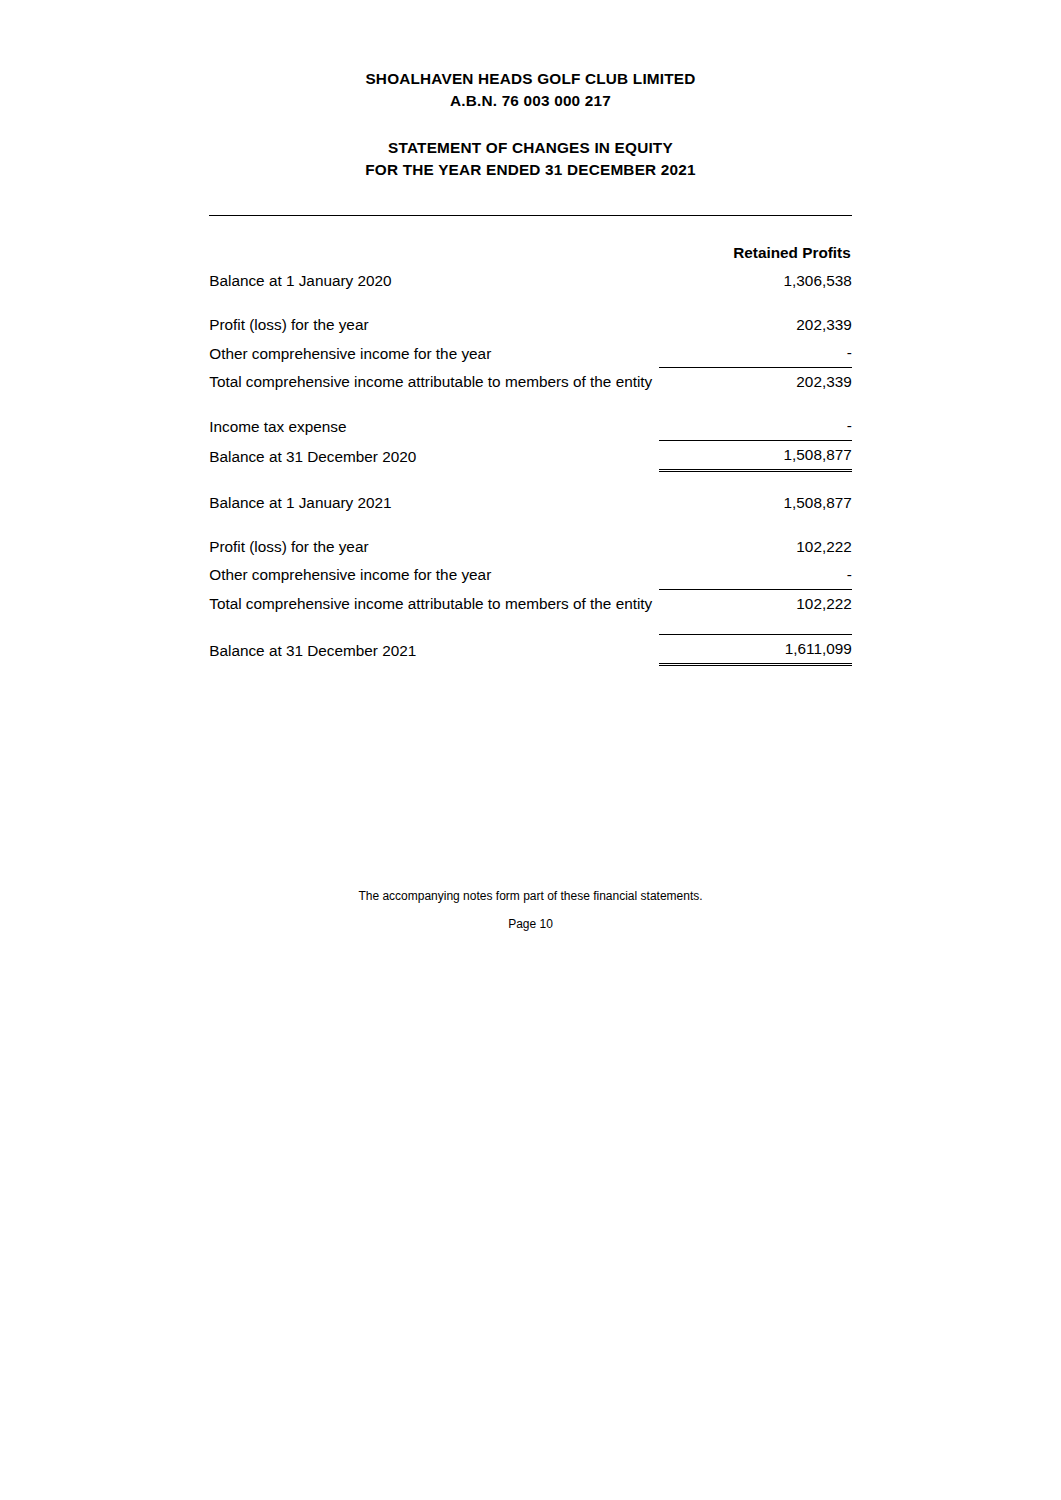SHOALHAVEN HEADS GOLF CLUB LIMITED
A.B.N. 76 003 000 217
STATEMENT OF CHANGES IN EQUITY
FOR THE YEAR ENDED 31 DECEMBER 2021
| | Retained Profits |
| --- | --- |
| Balance at 1 January 2020 | 1,306,538 |
| Profit (loss) for the year | 202,339 |
| Other comprehensive income for the year | - |
| Total comprehensive income attributable to members of the entity | 202,339 |
| Income tax expense | - |
| Balance at 31 December 2020 | 1,508,877 |
| Balance at 1 January 2021 | 1,508,877 |
| Profit (loss) for the year | 102,222 |
| Other comprehensive income for the year | - |
| Total comprehensive income attributable to members of the entity | 102,222 |
| Balance at 31 December 2021 | 1,611,099 |
The accompanying notes form part of these financial statements.
Page 10